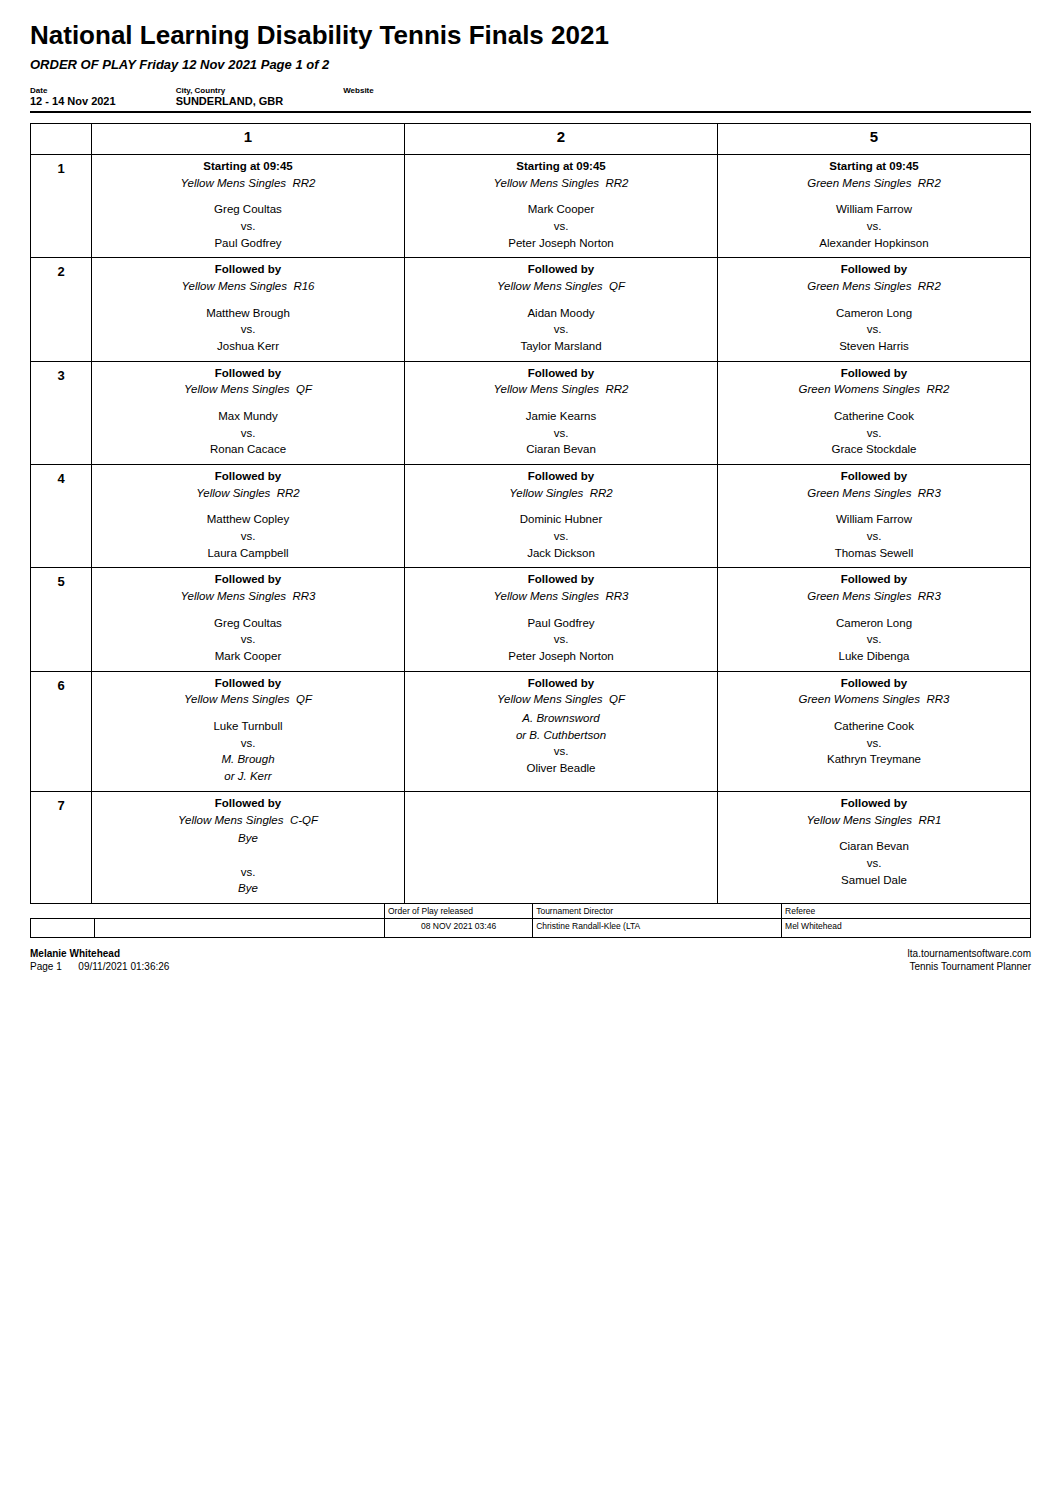National Learning Disability Tennis Finals 2021
ORDER OF PLAY Friday 12 Nov 2021 Page 1 of 2
Date 12 - 14 Nov 2021
City, Country SUNDERLAND, GBR
Website
| | 1 | 2 | 5 |
| --- | --- | --- | --- |
| 1 | Starting at 09:45 Yellow Mens Singles RR2 Greg Coultas vs. Paul Godfrey | Starting at 09:45 Yellow Mens Singles RR2 Mark Cooper vs. Peter Joseph Norton | Starting at 09:45 Green Mens Singles RR2 William Farrow vs. Alexander Hopkinson |
| 2 | Followed by Yellow Mens Singles R16 Matthew Brough vs. Joshua Kerr | Followed by Yellow Mens Singles QF Aidan Moody vs. Taylor Marsland | Followed by Green Mens Singles RR2 Cameron Long vs. Steven Harris |
| 3 | Followed by Yellow Mens Singles QF Max Mundy vs. Ronan Cacace | Followed by Yellow Mens Singles RR2 Jamie Kearns vs. Ciaran Bevan | Followed by Green Womens Singles RR2 Catherine Cook vs. Grace Stockdale |
| 4 | Followed by Yellow Singles RR2 Matthew Copley vs. Laura Campbell | Followed by Yellow Singles RR2 Dominic Hubner vs. Jack Dickson | Followed by Green Mens Singles RR3 William Farrow vs. Thomas Sewell |
| 5 | Followed by Yellow Mens Singles RR3 Greg Coultas vs. Mark Cooper | Followed by Yellow Mens Singles RR3 Paul Godfrey vs. Peter Joseph Norton | Followed by Green Mens Singles RR3 Cameron Long vs. Luke Dibenga |
| 6 | Followed by Yellow Mens Singles QF Luke Turnbull vs. M. Brough or J. Kerr | Followed by Yellow Mens Singles QF A. Brownsword or B. Cuthbertson vs. Oliver Beadle | Followed by Green Womens Singles RR3 Catherine Cook vs. Kathryn Treymane |
| 7 | Followed by Yellow Mens Singles C-QF Bye vs. Bye | | Followed by Yellow Mens Singles RR1 Ciaran Bevan vs. Samuel Dale |
| | | Order of Play released | Tournament Director | Referee |
| | | 08 NOV 2021 03:46 | Christine Randall-Klee (LTA | Mel Whitehead |
Melanie Whitehead
Page 1 09/11/2021 01:36:26
lta.tournamentsoftware.com
Tennis Tournament Planner